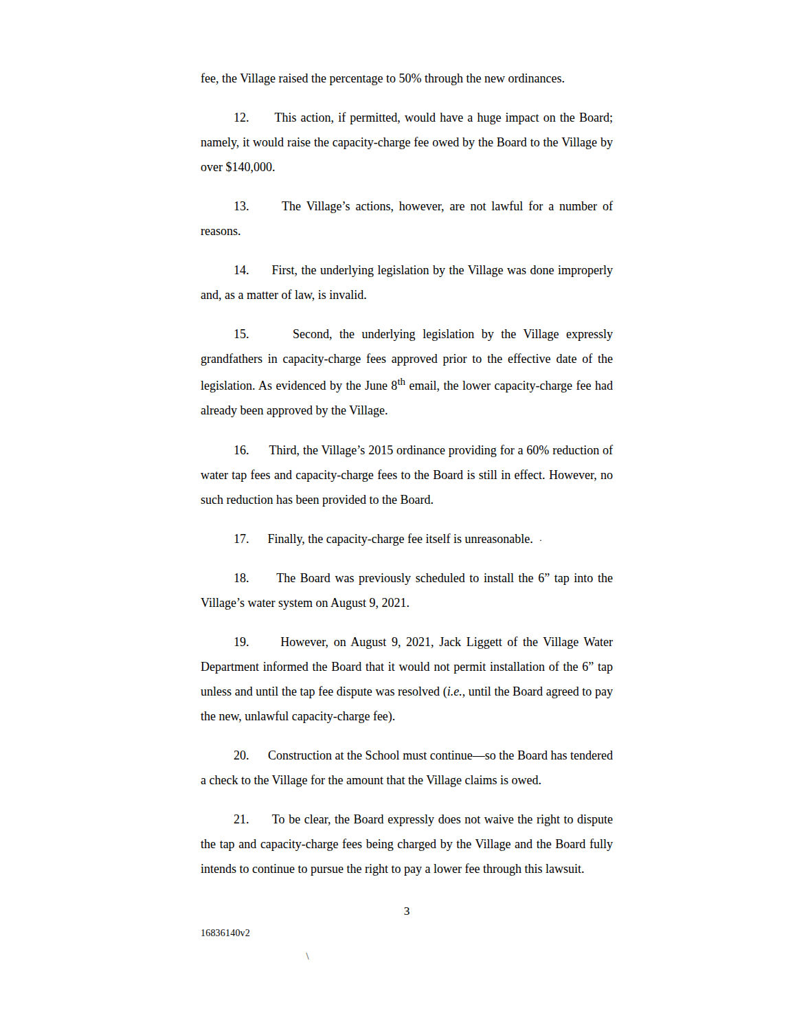fee, the Village raised the percentage to 50% through the new ordinances.
12. This action, if permitted, would have a huge impact on the Board; namely, it would raise the capacity-charge fee owed by the Board to the Village by over $140,000.
13. The Village’s actions, however, are not lawful for a number of reasons.
14. First, the underlying legislation by the Village was done improperly and, as a matter of law, is invalid.
15. Second, the underlying legislation by the Village expressly grandfathers in capacity-charge fees approved prior to the effective date of the legislation. As evidenced by the June 8th email, the lower capacity-charge fee had already been approved by the Village.
16. Third, the Village’s 2015 ordinance providing for a 60% reduction of water tap fees and capacity-charge fees to the Board is still in effect. However, no such reduction has been provided to the Board.
17. Finally, the capacity-charge fee itself is unreasonable. ·
18. The Board was previously scheduled to install the 6” tap into the Village’s water system on August 9, 2021.
19. However, on August 9, 2021, Jack Liggett of the Village Water Department informed the Board that it would not permit installation of the 6” tap unless and until the tap fee dispute was resolved (i.e., until the Board agreed to pay the new, unlawful capacity-charge fee).
20. Construction at the School must continue—so the Board has tendered a check to the Village for the amount that the Village claims is owed.
21. To be clear, the Board expressly does not waive the right to dispute the tap and capacity-charge fees being charged by the Village and the Board fully intends to continue to pursue the right to pay a lower fee through this lawsuit.
3
16836140v2
\